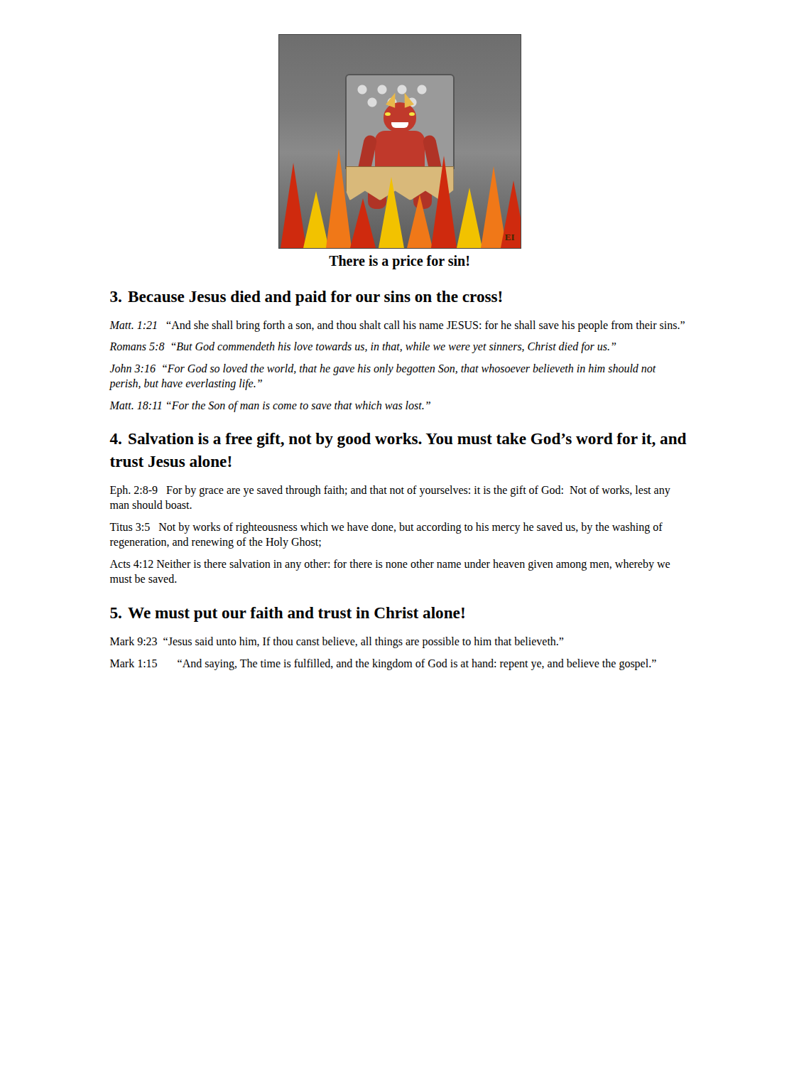EI
There is a price for sin!
3. Because Jesus died and paid for our sins on the cross!
Matt. 1:21 “And she shall bring forth a son, and thou shalt call his name JESUS: for he shall save his people from their sins.”
Romans 5:8 “But God commendeth his love towards us, in that, while we were yet sinners, Christ died for us.”
John 3:16 “For God so loved the world, that he gave his only begotten Son, that whosoever believeth in him should not perish, but have everlasting life.”
Matt. 18:11 “For the Son of man is come to save that which was lost.”
4. Salvation is a free gift, not by good works. You must take God’s word for it, and trust Jesus alone!
Eph. 2:8-9 For by grace are ye saved through faith; and that not of yourselves: it is the gift of God: Not of works, lest any man should boast.
Titus 3:5 Not by works of righteousness which we have done, but according to his mercy he saved us, by the washing of regeneration, and renewing of the Holy Ghost;
Acts 4:12 Neither is there salvation in any other: for there is none other name under heaven given among men, whereby we must be saved.
5. We must put our faith and trust in Christ alone!
Mark 9:23 “Jesus said unto him, If thou canst believe, all things are possible to him that believeth.”
Mark 1:15 “And saying, The time is fulfilled, and the kingdom of God is at hand: repent ye, and believe the gospel.”